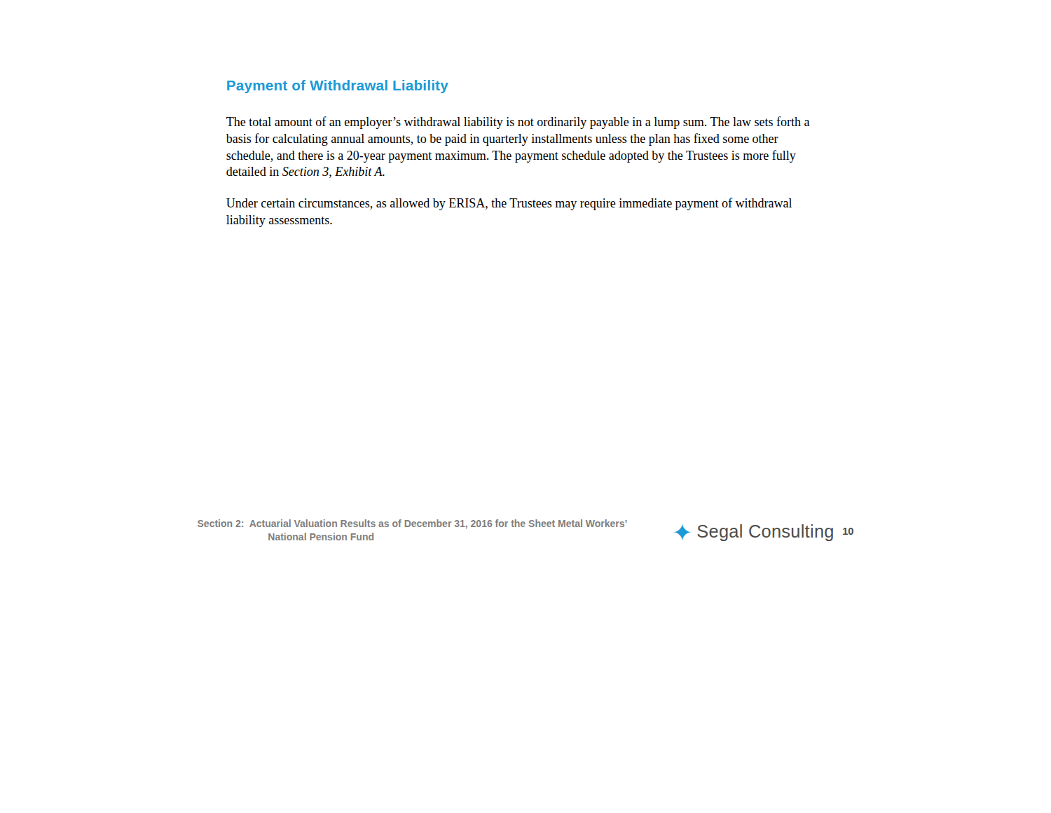Payment of Withdrawal Liability
The total amount of an employer’s withdrawal liability is not ordinarily payable in a lump sum. The law sets forth a basis for calculating annual amounts, to be paid in quarterly installments unless the plan has fixed some other schedule, and there is a 20-year payment maximum. The payment schedule adopted by the Trustees is more fully detailed in Section 3, Exhibit A.
Under certain circumstances, as allowed by ERISA, the Trustees may require immediate payment of withdrawal liability assessments.
Section 2: Actuarial Valuation Results as of December 31, 2016 for the Sheet Metal Workers’
National Pension Fund
✦ Segal Consulting
10